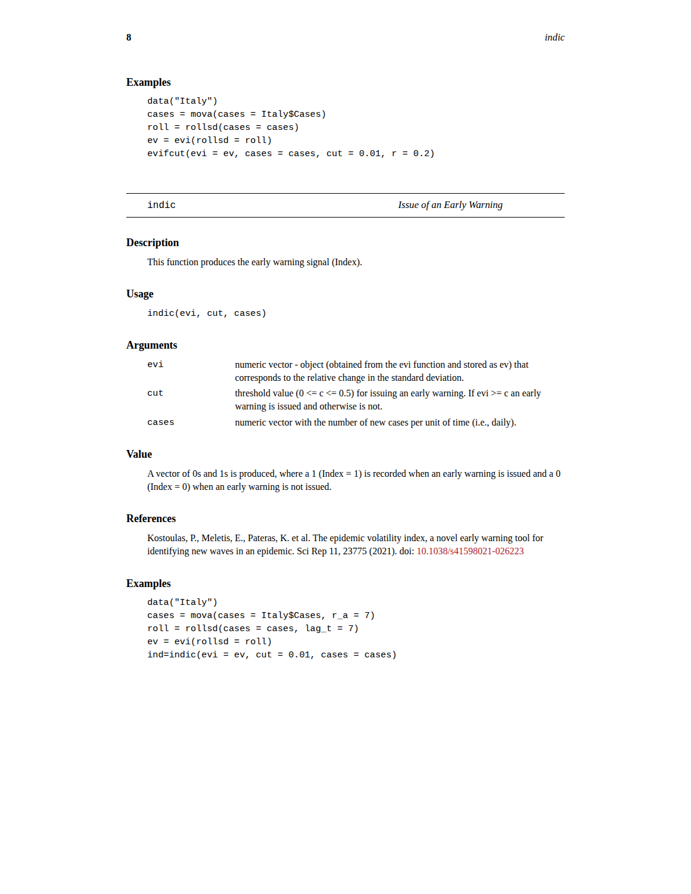8 indic
Examples
data("Italy")
cases = mova(cases = Italy$Cases)
roll = rollsd(cases = cases)
ev = evi(rollsd = roll)
evifcut(evi = ev, cases = cases, cut = 0.01, r = 0.2)
indic Issue of an Early Warning
Description
This function produces the early warning signal (Index).
Usage
indic(evi, cut, cases)
Arguments
evi
numeric vector - object (obtained from the evi function and stored as ev) that corresponds to the relative change in the standard deviation.
cut
threshold value (0 <= c <= 0.5) for issuing an early warning. If evi >= c an early warning is issued and otherwise is not.
cases
numeric vector with the number of new cases per unit of time (i.e., daily).
Value
A vector of 0s and 1s is produced, where a 1 (Index = 1) is recorded when an early warning is issued and a 0 (Index = 0) when an early warning is not issued.
References
Kostoulas, P., Meletis, E., Pateras, K. et al. The epidemic volatility index, a novel early warning tool for identifying new waves in an epidemic. Sci Rep 11, 23775 (2021). doi: 10.1038/s41598021-026223
Examples
data("Italy")
cases = mova(cases = Italy$Cases, r_a = 7)
roll = rollsd(cases = cases, lag_t = 7)
ev = evi(rollsd = roll)
ind=indic(evi = ev, cut = 0.01, cases = cases)